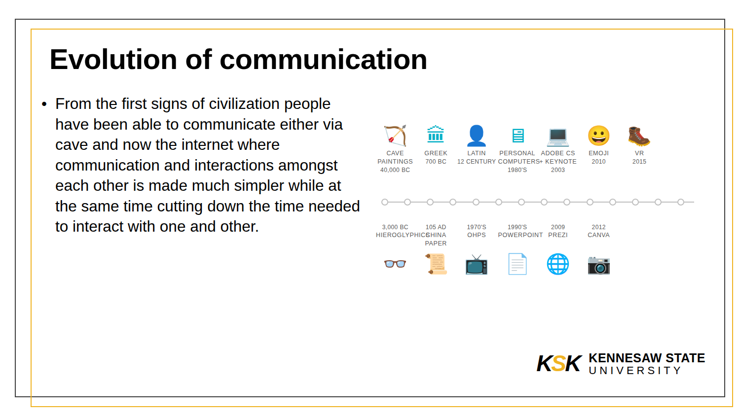Evolution of communication
From the first signs of civilization people have been able to communicate either via cave and now the internet where communication and interactions amongst each other is made much simpler while at the same time cutting down the time needed to interact with one and other.
🏹
🏛
👤
🖥
💻
😀
🥾
Cave paintings 40,000 BC
Greek 700 BC
Latin 12 Century
Personal Computers 1980's
Adobe CS + Keynote 2003
Emoji 2010
VR 2015
3,000 BC Hieroglyphics
105 AD China Paper
1970's OHPs
1990's PowerPoint
2009 Prezi
2012 Canva
👓
📜
📺
📄
🌐
📷
K S K
KENNESAW STATE
UNIVERSITY